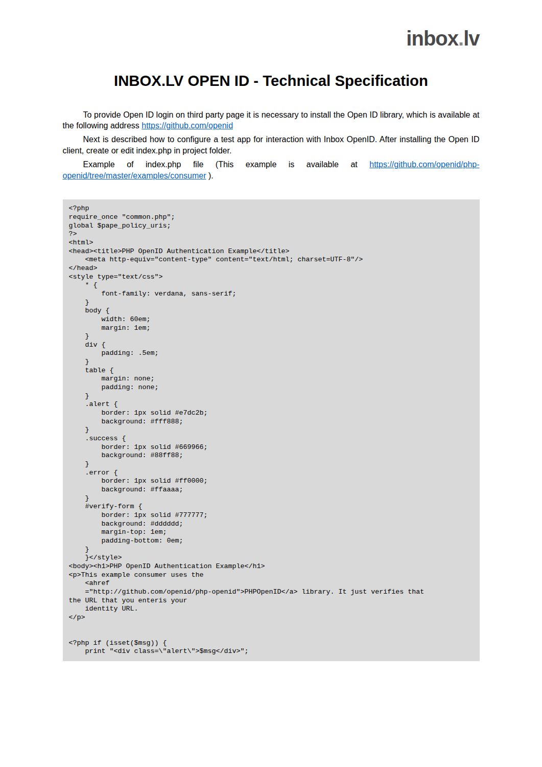inbox. lv
INBOX.LV OPEN ID - Technical Specification
To provide Open ID login on third party page it is necessary to install the Open ID library, which is available at the following address https://github.com/openid
Next is described how to configure a test app for interaction with Inbox OpenID. After installing the Open ID client, create or edit index.php in project folder.
Example of index.php file (This example is available at https://github.com/openid/php-openid/tree/master/examples/consumer ).
<?php
require_once "common.php";
global $pape_policy_uris;
?>
<html>
<head><title>PHP OpenID Authentication Example</title>
    <meta http-equiv="content-type" content="text/html; charset=UTF-8"/>
</head>
<style type="text/css">
    * {
        font-family: verdana, sans-serif;
    }
    body {
        width: 60em;
        margin: 1em;
    }
    div {
        padding: .5em;
    }
    table {
        margin: none;
        padding: none;
    }
    .alert {
        border: 1px solid #e7dc2b;
        background: #fff888;
    }
    .success {
        border: 1px solid #669966;
        background: #88ff88;
    }
    .error {
        border: 1px solid #ff0000;
        background: #ffaaaa;
    }
    #verify-form {
        border: 1px solid #777777;
        background: #dddddd;
        margin-top: 1em;
        padding-bottom: 0em;
    }
    }</style>
<body><h1>PHP OpenID Authentication Example</h1>
<p>This example consumer uses the
    <ahref
    ="http://github.com/openid/php-openid">PHPOpenID</a> library. It just verifies that
the URL that you enteris your
    identity URL.
</p>


<?php if (isset($msg)) {
    print "<div class=\"alert\">$msg</div>";